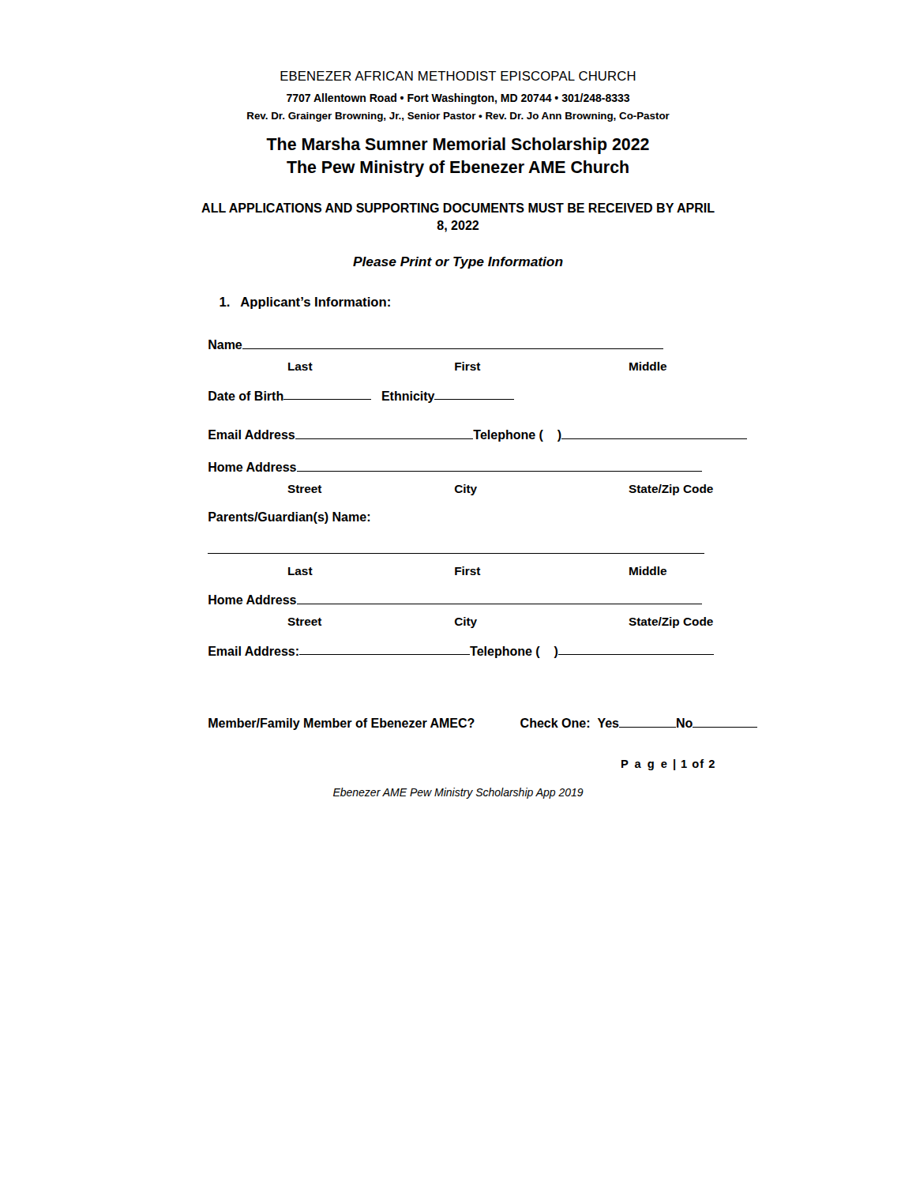EBENEZER AFRICAN METHODIST EPISCOPAL CHURCH
7707 Allentown Road • Fort Washington, MD 20744 • 301/248-8333
Rev. Dr. Grainger Browning, Jr., Senior Pastor • Rev. Dr. Jo Ann Browning, Co-Pastor
The Marsha Sumner Memorial Scholarship 2022
The Pew Ministry of Ebenezer AME Church
ALL APPLICATIONS AND SUPPORTING DOCUMENTS MUST BE RECEIVED BY APRIL 8, 2022
Please Print or Type Information
1. Applicant’s Information:
Name
Last First Middle
Date of Birth Ethnicity
Email Address Telephone ( )
Home Address
Street City State/Zip Code
Parents/Guardian(s) Name:
Last First Middle
Home Address
Street City State/Zip Code
Email Address: Telephone ( )
Member/Family Member of Ebenezer AMEC? Check One: Yes No
P a g e | 1 of 2
Ebenezer AME Pew Ministry Scholarship App 2019